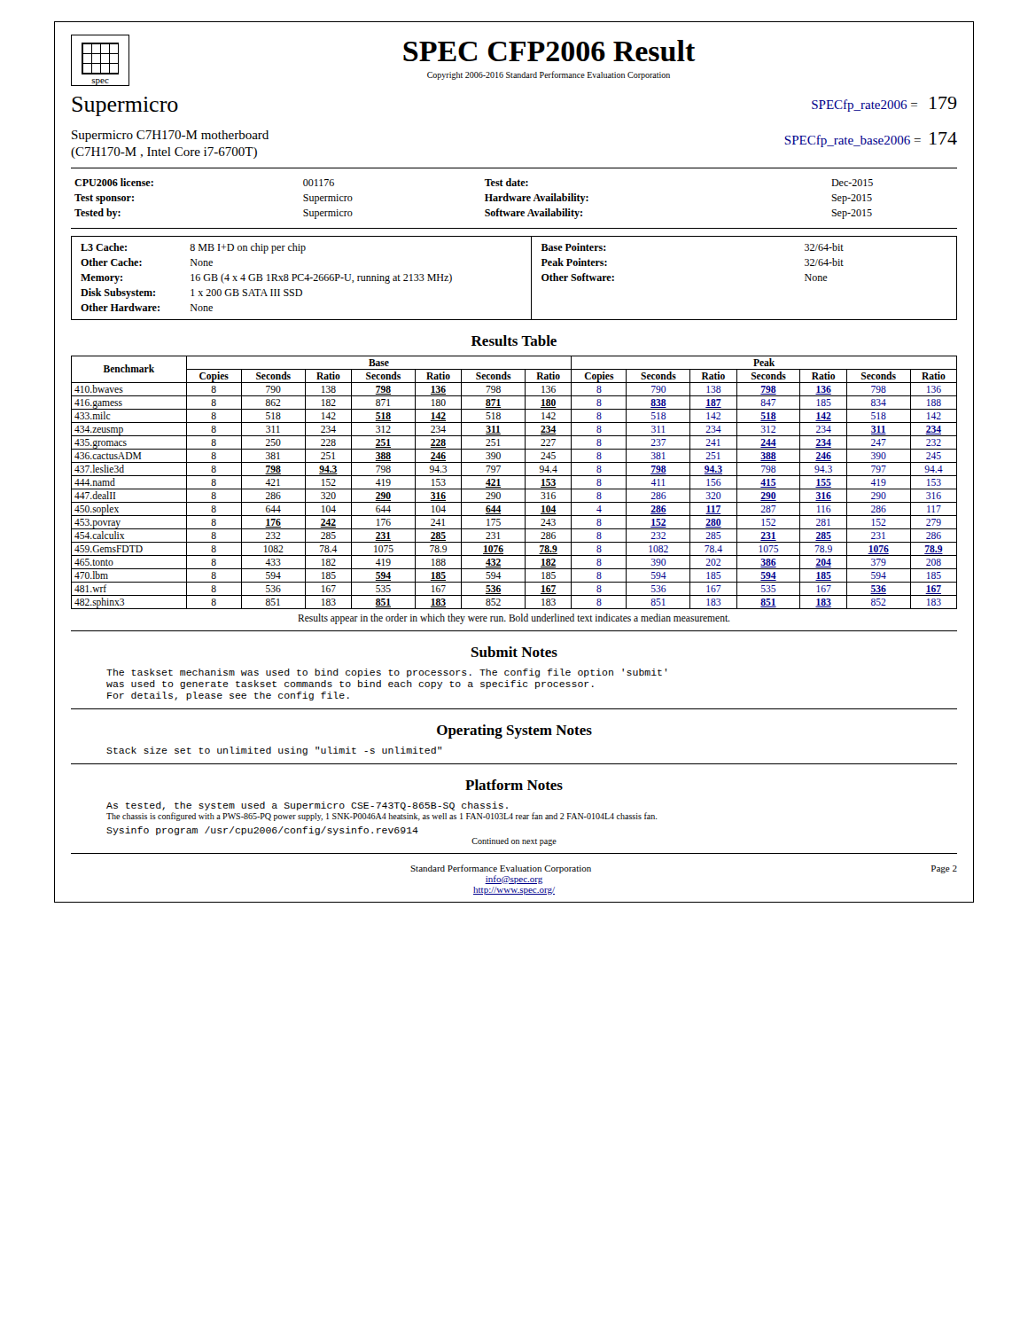spec
SPEC CFP2006 Result
Copyright 2006-2016 Standard Performance Evaluation Corporation
Supermicro
Supermicro C7H170-M motherboard
(C7H170-M , Intel Core i7-6700T)
SPECfp_rate2006 = 179
SPECfp_rate_base2006 = 174
| CPU2006 license: | 001176 | Test date: | Dec-2015 |
| Test sponsor: | Supermicro | Hardware Availability: | Sep-2015 |
| Tested by: | Supermicro | Software Availability: | Sep-2015 |
| / L3 Cache: / 8 MB I+D on chip per chip / / Other Cache: / None / / Memory: / 16 GB (4 x 4 GB 1Rx8 PC4-2666P-U, running at 2133 MHz) / / Disk Subsystem: / 1 x 200 GB SATA III SSD / / Other Hardware: / None / | / Base Pointers: / 32/64-bit / / Peak Pointers: / 32/64-bit / / Other Software: / None / |
Results Table
| Benchmark | Base | Peak |
| --- | --- | --- |
| Copies | Seconds | Ratio | Seconds | Ratio | Seconds | Ratio | Copies | Seconds | Ratio | Seconds | Ratio | Seconds | Ratio |
| 410.bwaves | 8 | 790 | 138 | 798 | 136 | 798 | 136 | 8 | 790 | 138 | 798 | 136 | 798 | 136 |
| 416.gamess | 8 | 862 | 182 | 871 | 180 | 871 | 180 | 8 | 838 | 187 | 847 | 185 | 834 | 188 |
| 433.milc | 8 | 518 | 142 | 518 | 142 | 518 | 142 | 8 | 518 | 142 | 518 | 142 | 518 | 142 |
| 434.zeusmp | 8 | 311 | 234 | 312 | 234 | 311 | 234 | 8 | 311 | 234 | 312 | 234 | 311 | 234 |
| 435.gromacs | 8 | 250 | 228 | 251 | 228 | 251 | 227 | 8 | 237 | 241 | 244 | 234 | 247 | 232 |
| 436.cactusADM | 8 | 381 | 251 | 388 | 246 | 390 | 245 | 8 | 381 | 251 | 388 | 246 | 390 | 245 |
| 437.leslie3d | 8 | 798 | 94.3 | 798 | 94.3 | 797 | 94.4 | 8 | 798 | 94.3 | 798 | 94.3 | 797 | 94.4 |
| 444.namd | 8 | 421 | 152 | 419 | 153 | 421 | 153 | 8 | 411 | 156 | 415 | 155 | 419 | 153 |
| 447.dealII | 8 | 286 | 320 | 290 | 316 | 290 | 316 | 8 | 286 | 320 | 290 | 316 | 290 | 316 |
| 450.soplex | 8 | 644 | 104 | 644 | 104 | 644 | 104 | 4 | 286 | 117 | 287 | 116 | 286 | 117 |
| 453.povray | 8 | 176 | 242 | 176 | 241 | 175 | 243 | 8 | 152 | 280 | 152 | 281 | 152 | 279 |
| 454.calculix | 8 | 232 | 285 | 231 | 285 | 231 | 286 | 8 | 232 | 285 | 231 | 285 | 231 | 286 |
| 459.GemsFDTD | 8 | 1082 | 78.4 | 1075 | 78.9 | 1076 | 78.9 | 8 | 1082 | 78.4 | 1075 | 78.9 | 1076 | 78.9 |
| 465.tonto | 8 | 433 | 182 | 419 | 188 | 432 | 182 | 8 | 390 | 202 | 386 | 204 | 379 | 208 |
| 470.lbm | 8 | 594 | 185 | 594 | 185 | 594 | 185 | 8 | 594 | 185 | 594 | 185 | 594 | 185 |
| 481.wrf | 8 | 536 | 167 | 535 | 167 | 536 | 167 | 8 | 536 | 167 | 535 | 167 | 536 | 167 |
| 482.sphinx3 | 8 | 851 | 183 | 851 | 183 | 852 | 183 | 8 | 851 | 183 | 851 | 183 | 852 | 183 |
Results appear in the order in which they were run. Bold underlined text indicates a median measurement.
Submit Notes
The taskset mechanism was used to bind copies to processors. The config file option 'submit' was used to generate taskset commands to bind each copy to a specific processor. For details, please see the config file.
Operating System Notes
Stack size set to unlimited using "ulimit -s unlimited"
Platform Notes
As tested, the system used a Supermicro CSE-743TQ-865B-SQ chassis.
The chassis is configured with a PWS-865-PQ power supply, 1 SNK-P0046A4 heatsink, as well as 1 FAN-0103L4 rear fan and 2 FAN-0104L4 chassis fan.
Sysinfo program /usr/cpu2006/config/sysinfo.rev6914
Continued on next page
Page 2 Standard Performance Evaluation Corporation
info@spec.org
http://www.spec.org/